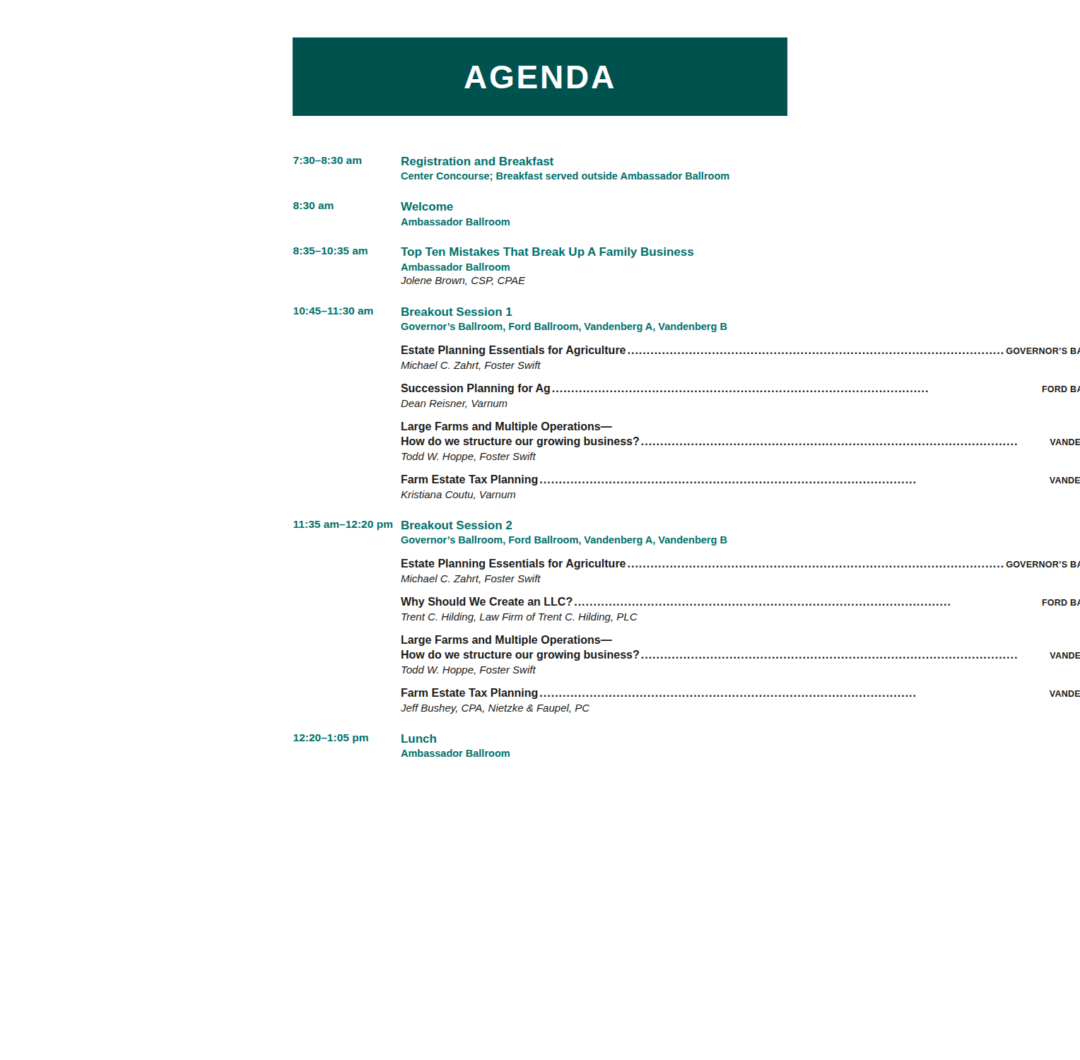AGENDA
| 7:30–8:30 am | Registration and Breakfast Center Concourse; Breakfast served outside Ambassador Ballroom |
| 8:30 am | Welcome Ambassador Ballroom |
| 8:35–10:35 am | Top Ten Mistakes That Break Up A Family Business Ambassador Ballroom Jolene Brown, CSP, CPAE |
| 10:45–11:30 am | Breakout Session 1 Governor’s Ballroom, Ford Ballroom, Vandenberg A, Vandenberg B Estate Planning Essentials for Agriculture .................................................................................................. Governor’s Ballroom Michael C. Zahrt, Foster Swift Succession Planning for Ag .................................................................................................. Ford Ballroom Dean Reisner, Varnum Large Farms and Multiple Operations— How do we structure our growing business? .................................................................................................. Vandenberg A Todd W. Hoppe, Foster Swift Farm Estate Tax Planning .................................................................................................. Vandenberg B Kristiana Coutu, Varnum |
| 11:35 am–12:20 pm | Breakout Session 2 Governor’s Ballroom, Ford Ballroom, Vandenberg A, Vandenberg B Estate Planning Essentials for Agriculture .................................................................................................. Governor’s Ballroom Michael C. Zahrt, Foster Swift Why Should We Create an LLC? .................................................................................................. Ford Ballroom Trent C. Hilding, Law Firm of Trent C. Hilding, PLC Large Farms and Multiple Operations— How do we structure our growing business? .................................................................................................. Vandenberg A Todd W. Hoppe, Foster Swift Farm Estate Tax Planning .................................................................................................. Vandenberg B Jeff Bushey, CPA, Nietzke & Faupel, PC |
| 12:20–1:05 pm | Lunch Ambassador Ballroom |